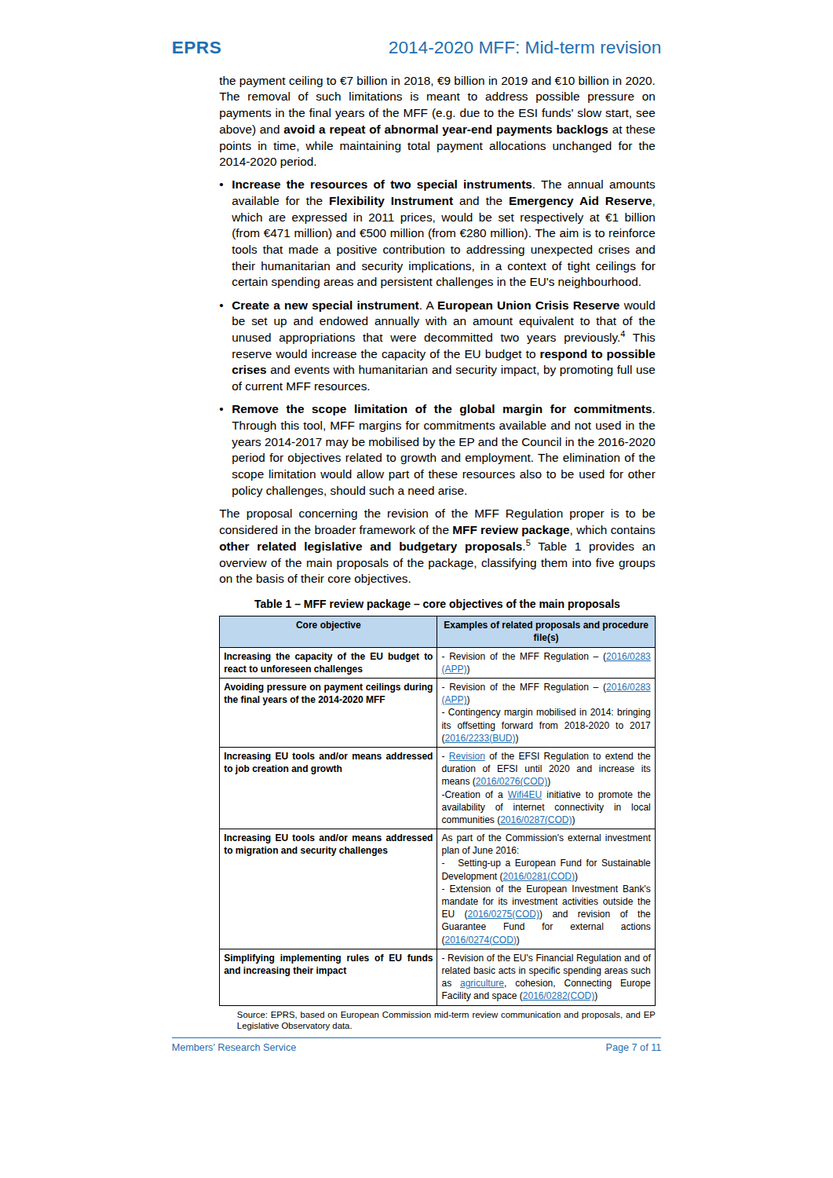EPRS
2014-2020 MFF: Mid-term revision
the payment ceiling to €7 billion in 2018, €9 billion in 2019 and €10 billion in 2020. The removal of such limitations is meant to address possible pressure on payments in the final years of the MFF (e.g. due to the ESI funds' slow start, see above) and avoid a repeat of abnormal year-end payments backlogs at these points in time, while maintaining total payment allocations unchanged for the 2014-2020 period.
Increase the resources of two special instruments. The annual amounts available for the Flexibility Instrument and the Emergency Aid Reserve, which are expressed in 2011 prices, would be set respectively at €1 billion (from €471 million) and €500 million (from €280 million). The aim is to reinforce tools that made a positive contribution to addressing unexpected crises and their humanitarian and security implications, in a context of tight ceilings for certain spending areas and persistent challenges in the EU's neighbourhood.
Create a new special instrument. A European Union Crisis Reserve would be set up and endowed annually with an amount equivalent to that of the unused appropriations that were decommitted two years previously.4 This reserve would increase the capacity of the EU budget to respond to possible crises and events with humanitarian and security impact, by promoting full use of current MFF resources.
Remove the scope limitation of the global margin for commitments. Through this tool, MFF margins for commitments available and not used in the years 2014-2017 may be mobilised by the EP and the Council in the 2016-2020 period for objectives related to growth and employment. The elimination of the scope limitation would allow part of these resources also to be used for other policy challenges, should such a need arise.
The proposal concerning the revision of the MFF Regulation proper is to be considered in the broader framework of the MFF review package, which contains other related legislative and budgetary proposals.5 Table 1 provides an overview of the main proposals of the package, classifying them into five groups on the basis of their core objectives.
Table 1 – MFF review package – core objectives of the main proposals
| Core objective | Examples of related proposals and procedure file(s) |
| --- | --- |
| Increasing the capacity of the EU budget to react to unforeseen challenges | - Revision of the MFF Regulation – ( 2016/0283 (APP) ) |
| Avoiding pressure on payment ceilings during the final years of the 2014-2020 MFF | - Revision of the MFF Regulation – ( 2016/0283 (APP) ) - Contingency margin mobilised in 2014: bringing its offsetting forward from 2018-2020 to 2017 ( 2016/2233(BUD) ) |
| Increasing EU tools and/or means addressed to job creation and growth | - Revision of the EFSI Regulation to extend the duration of EFSI until 2020 and increase its means ( 2016/0276(COD) ) -Creation of a Wifi4EU initiative to promote the availability of internet connectivity in local communities ( 2016/0287(COD) ) |
| Increasing EU tools and/or means addressed to migration and security challenges | As part of the Commission's external investment plan of June 2016: - Setting-up a European Fund for Sustainable Development ( 2016/0281(COD) ) - Extension of the European Investment Bank's mandate for its investment activities outside the EU ( 2016/0275(COD) ) and revision of the Guarantee Fund for external actions ( 2016/0274(COD) ) |
| Simplifying implementing rules of EU funds and increasing their impact | - Revision of the EU's Financial Regulation and of related basic acts in specific spending areas such as agriculture , cohesion, Connecting Europe Facility and space ( 2016/0282(COD) ) |
Source: EPRS, based on European Commission mid-term review communication and proposals, and EP Legislative Observatory data.
Members' Research Service
Page 7 of 11